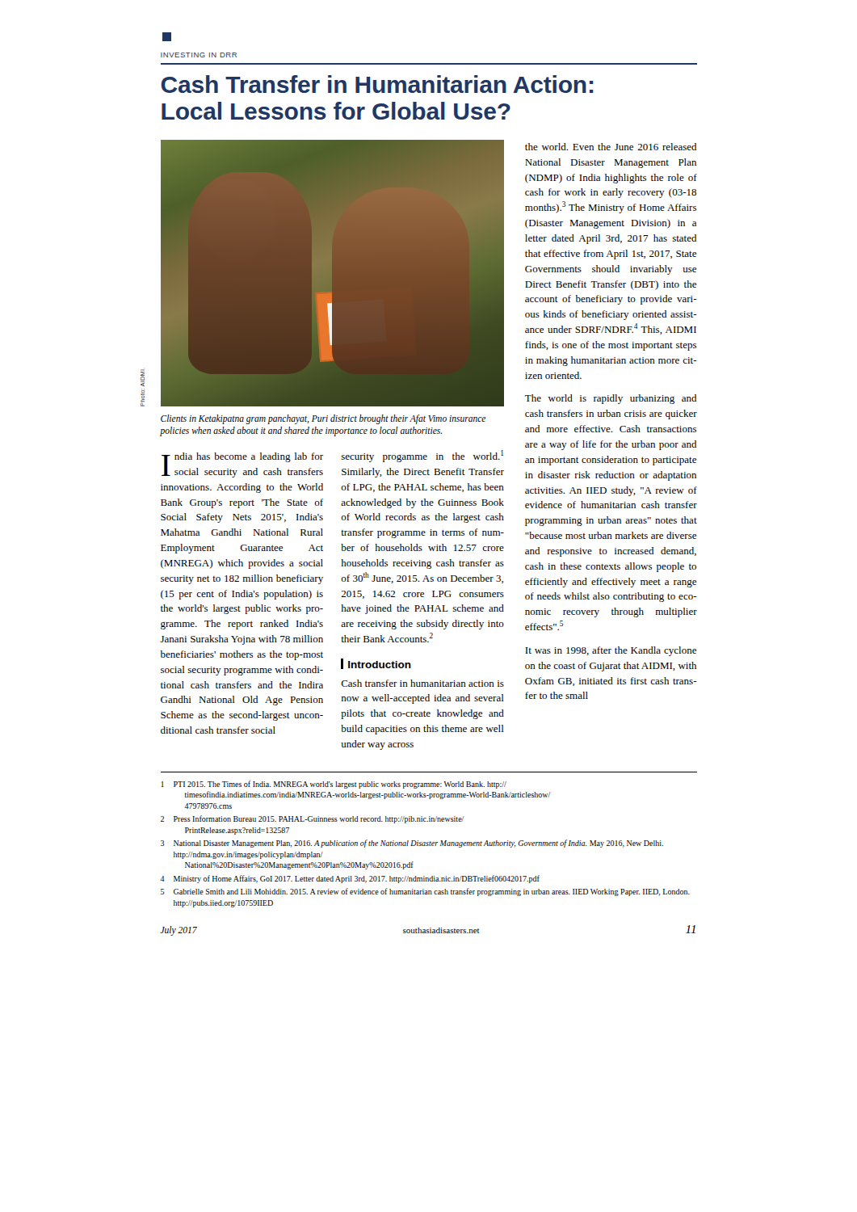Investing in DRR
Cash Transfer in Humanitarian Action:
Local Lessons for Global Use?
Photo: AIDMI.
Clients in Ketakipatna gram panchayat, Puri district brought their Afat Vimo insurance policies when asked about it and shared the importance to local authorities.
India has become a leading lab for social security and cash transfers innovations. According to the World Bank Group's report 'The State of Social Safety Nets 2015', India's Mahatma Gandhi National Rural Employment Guarantee Act (MNREGA) which provides a social security net to 182 million beneficiary (15 per cent of India's population) is the world's largest public works programme. The report ranked India's Janani Suraksha Yojna with 78 million beneficiaries' mothers as the top-most social security programme with conditional cash transfers and the Indira Gandhi National Old Age Pension Scheme as the second-largest unconditional cash transfer social
security progamme in the world.1 Similarly, the Direct Benefit Transfer of LPG, the PAHAL scheme, has been acknowledged by the Guinness Book of World records as the largest cash transfer programme in terms of number of households with 12.57 crore households receiving cash transfer as of 30th June, 2015. As on December 3, 2015, 14.62 crore LPG consumers have joined the PAHAL scheme and are receiving the subsidy directly into their Bank Accounts.2
Introduction
Cash transfer in humanitarian action is now a well-accepted idea and several pilots that co-create knowledge and build capacities on this theme are well under way across
the world. Even the June 2016 released National Disaster Management Plan (NDMP) of India highlights the role of cash for work in early recovery (03-18 months).3 The Ministry of Home Affairs (Disaster Management Division) in a letter dated April 3rd, 2017 has stated that effective from April 1st, 2017, State Governments should invariably use Direct Benefit Transfer (DBT) into the account of beneficiary to provide various kinds of beneficiary oriented assistance under SDRF/NDRF.4 This, AIDMI finds, is one of the most important steps in making humanitarian action more citizen oriented.
The world is rapidly urbanizing and cash transfers in urban crisis are quicker and more effective. Cash transactions are a way of life for the urban poor and an important consideration to participate in disaster risk reduction or adaptation activities. An IIED study, "A review of evidence of humanitarian cash transfer programming in urban areas" notes that "because most urban markets are diverse and responsive to increased demand, cash in these contexts allows people to efficiently and effectively meet a range of needs whilst also contributing to economic recovery through multiplier effects".5
It was in 1998, after the Kandla cyclone on the coast of Gujarat that AIDMI, with Oxfam GB, initiated its first cash transfer to the small
PTI 2015. The Times of India. MNREGA world's largest public works programme: World Bank. http://timesofindia.indiatimes.com/india/MNREGA-worlds-largest-public-works-programme-World-Bank/articleshow/47978976.cms
Press Information Bureau 2015. PAHAL-Guinness world record. http://pib.nic.in/newsite/PrintRelease.aspx?relid=132587
National Disaster Management Plan, 2016. A publication of the National Disaster Management Authority, Government of India. May 2016, New Delhi. http://ndma.gov.in/images/policyplan/dmplan/National%20Disaster%20Management%20Plan%20May%202016.pdf
Ministry of Home Affairs, GoI 2017. Letter dated April 3rd, 2017. http://ndmindia.nic.in/DBTrelief06042017.pdf
Gabrielle Smith and Lili Mohiddin. 2015. A review of evidence of humanitarian cash transfer programming in urban areas. IIED Working Paper. IIED, London. http://pubs.iied.org/10759IIED
July 2017
southasiadisasters.net
11